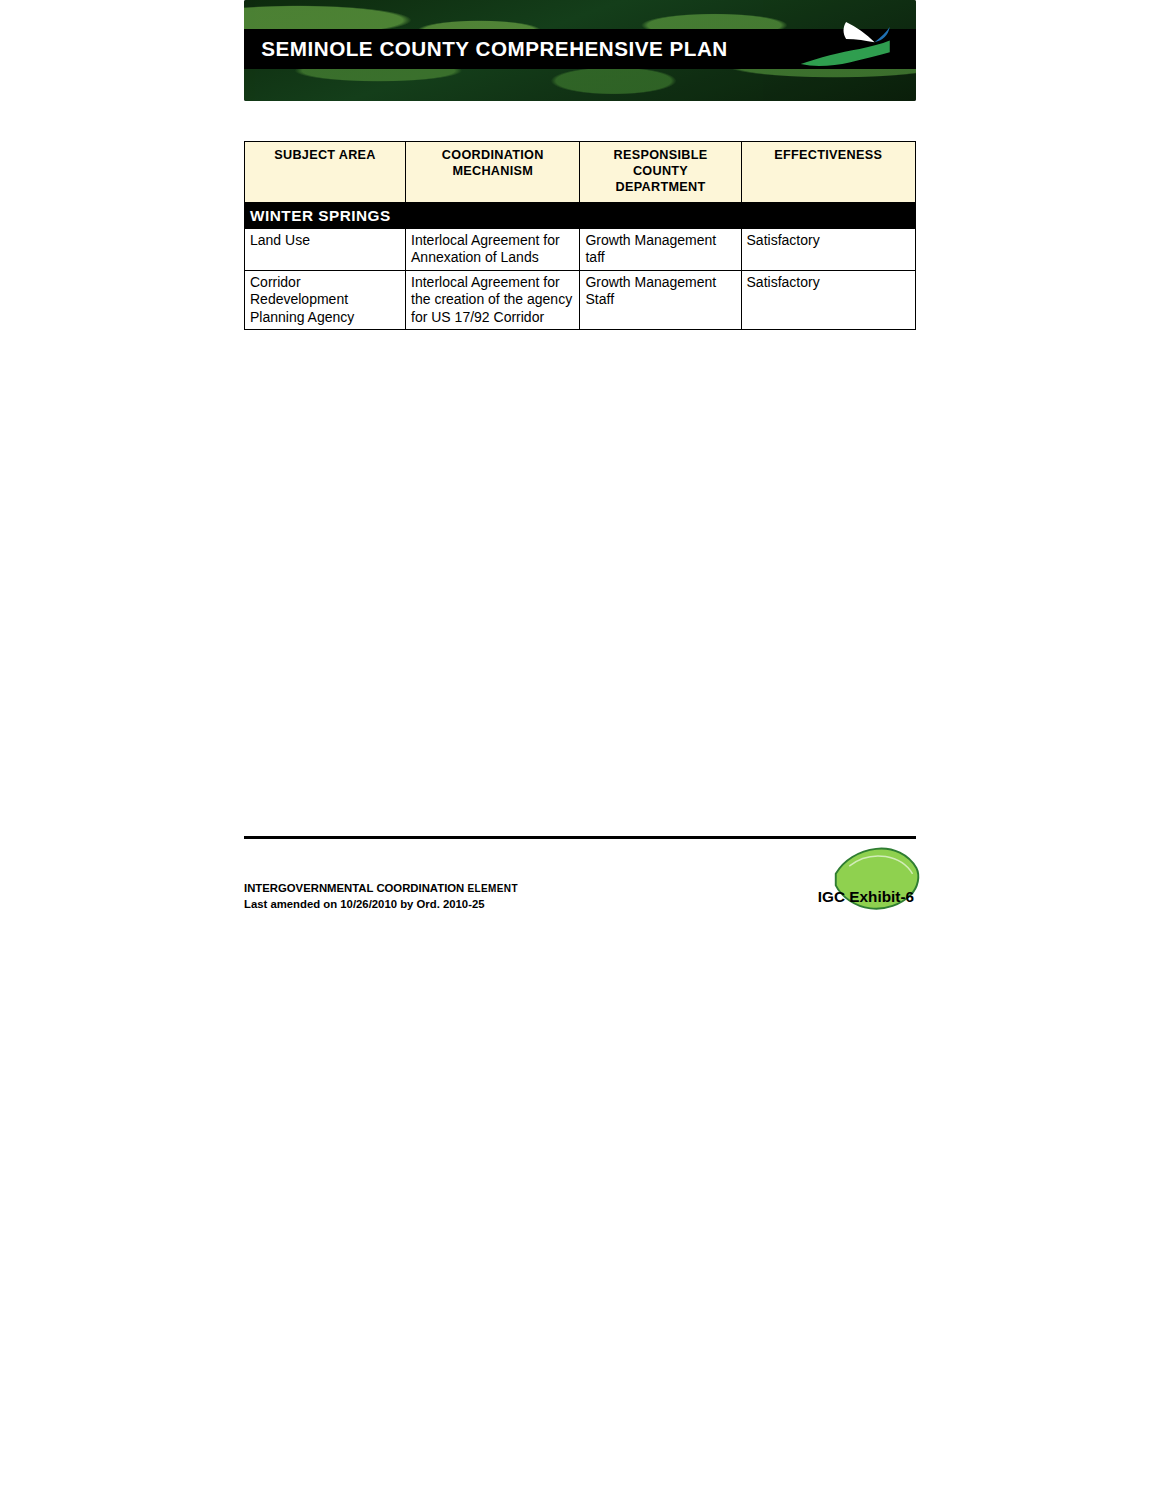SEMINOLE COUNTY COMPREHENSIVE PLAN
| SUBJECT AREA | COORDINATION MECHANISM | RESPONSIBLE COUNTY DEPARTMENT | EFFECTIVENESS |
| --- | --- | --- | --- |
| WINTER SPRINGS |
| Land Use | Interlocal Agreement for Annexation of Lands | Growth Management taff | Satisfactory |
| Corridor Redevelopment Planning Agency | Interlocal Agreement for the creation of the agency for US 17/92 Corridor | Growth Management Staff | Satisfactory |
INTERGOVERNMENTAL COORDINATION ELEMENT
Last amended on 10/26/2010 by Ord. 2010-25
IGC Exhibit-6